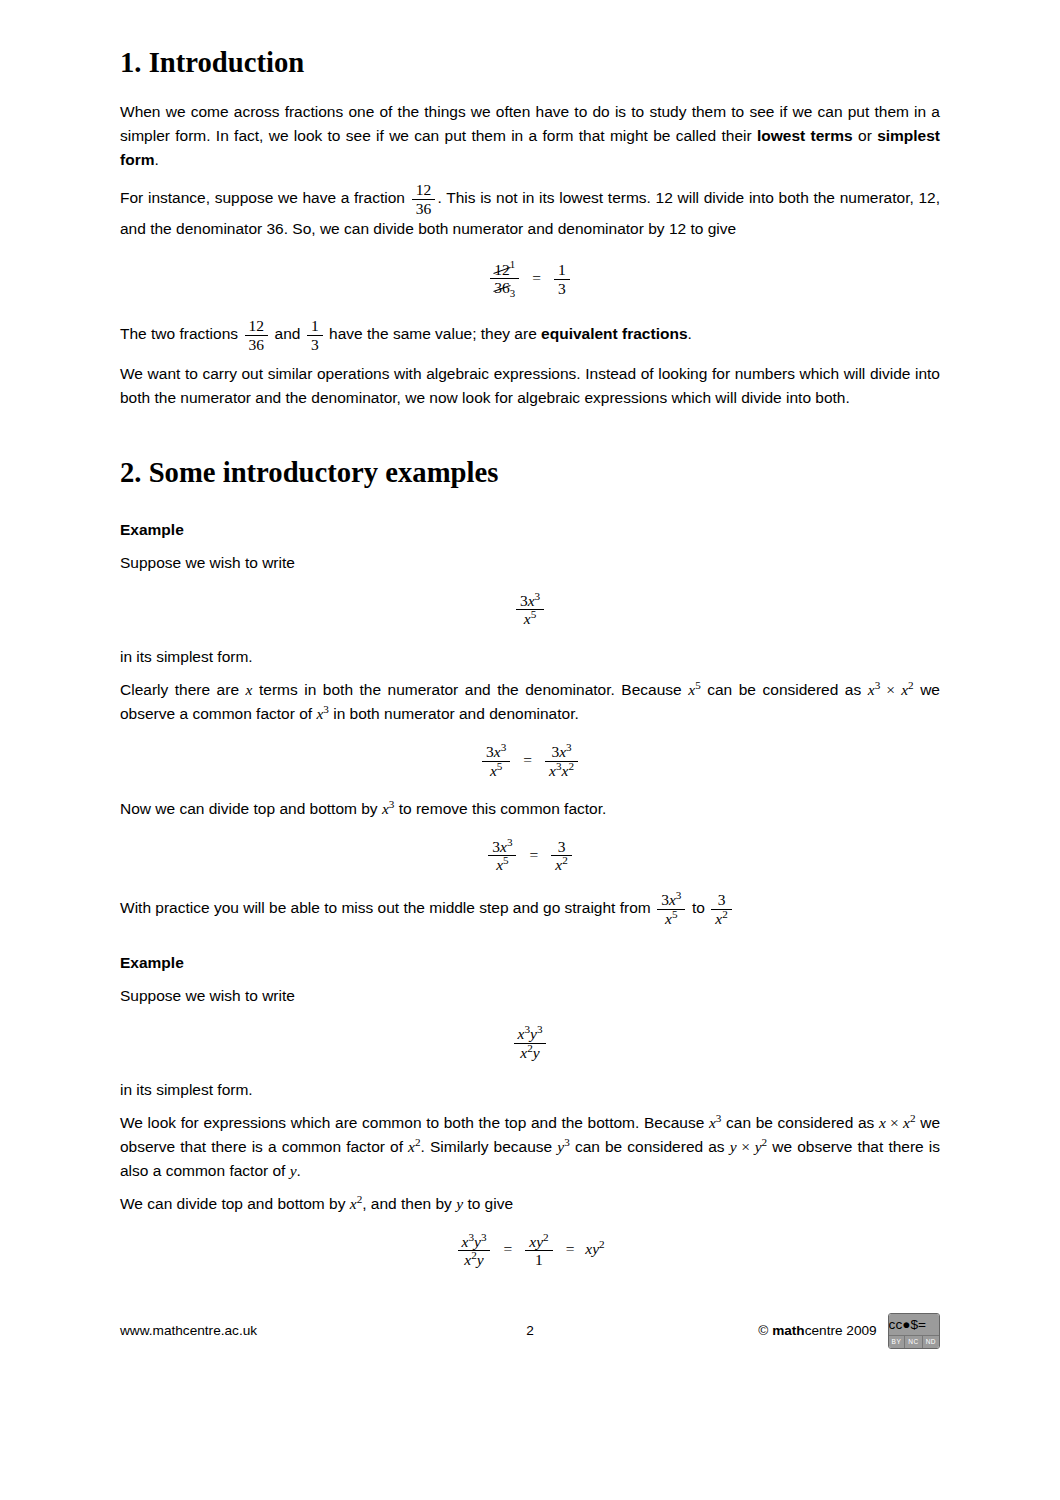1. Introduction
When we come across fractions one of the things we often have to do is to study them to see if we can put them in a simpler form. In fact, we look to see if we can put them in a form that might be called their lowest terms or simplest form.
For instance, suppose we have a fraction 1236. This is not in its lowest terms. 12 will divide into both the numerator, 12, and the denominator 36. So, we can divide both numerator and denominator by 12 to give
121363 = 13
The two fractions 1236 and 13 have the same value; they are equivalent fractions.
We want to carry out similar operations with algebraic expressions. Instead of looking for numbers which will divide into both the numerator and the denominator, we now look for algebraic expressions which will divide into both.
2. Some introductory examples
Example
Suppose we wish to write
3x3 x5
in its simplest form.
Clearly there are x terms in both the numerator and the denominator. Because x5 can be considered as x3 × x2 we observe a common factor of x3 in both numerator and denominator.
3x3 x5 = 3x3 x3x2
Now we can divide top and bottom by x3 to remove this common factor.
3x3 x5 = 3 x2
With practice you will be able to miss out the middle step and go straight from 3x3 x5 to 3 x2
Example
Suppose we wish to write
x3y3 x2y
in its simplest form.
We look for expressions which are common to both the top and the bottom. Because x3 can be considered as x × x2 we observe that there is a common factor of x2. Similarly because y3 can be considered as y × y2 we observe that there is also a common factor of y.
We can divide top and bottom by x2, and then by y to give
x3y3 x2y = xy21 = xy2
www.mathcentre.ac.uk
2
© mathcentre 2009 cc ● $ = BY NC ND